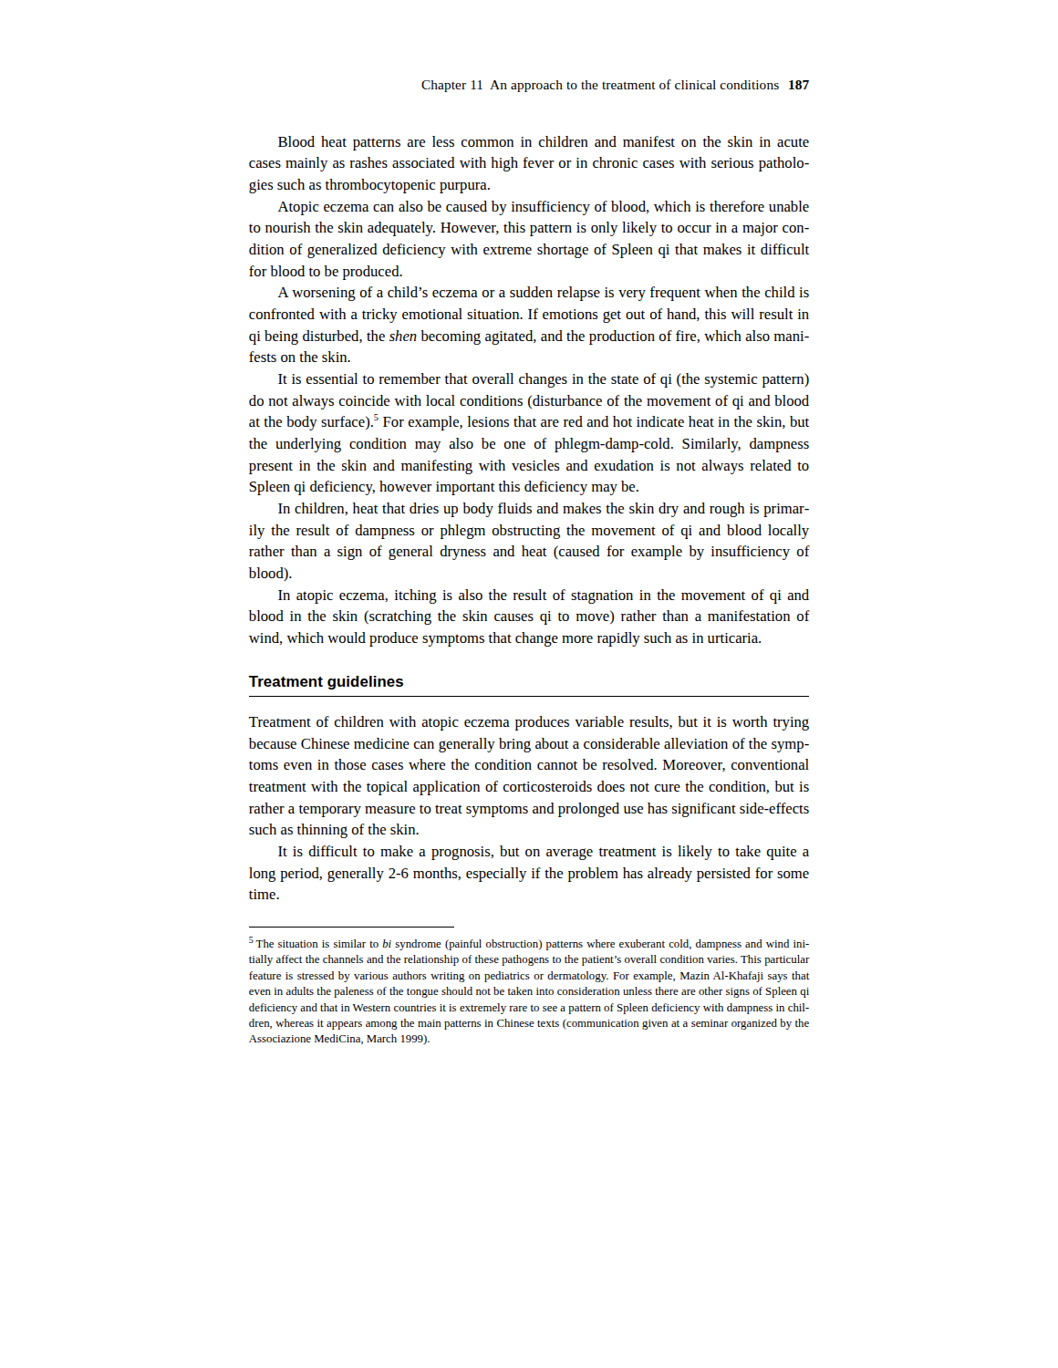Chapter 11 An approach to the treatment of clinical conditions 187
Blood heat patterns are less common in children and manifest on the skin in acute cases mainly as rashes associated with high fever or in chronic cases with serious pathologies such as thrombocytopenic purpura.
Atopic eczema can also be caused by insufficiency of blood, which is therefore unable to nourish the skin adequately. However, this pattern is only likely to occur in a major condition of generalized deficiency with extreme shortage of Spleen qi that makes it difficult for blood to be produced.
A worsening of a child’s eczema or a sudden relapse is very frequent when the child is confronted with a tricky emotional situation. If emotions get out of hand, this will result in qi being disturbed, the shen becoming agitated, and the production of fire, which also manifests on the skin.
It is essential to remember that overall changes in the state of qi (the systemic pattern) do not always coincide with local conditions (disturbance of the movement of qi and blood at the body surface).5 For example, lesions that are red and hot indicate heat in the skin, but the underlying condition may also be one of phlegm-damp-cold. Similarly, dampness present in the skin and manifesting with vesicles and exudation is not always related to Spleen qi deficiency, however important this deficiency may be.
In children, heat that dries up body fluids and makes the skin dry and rough is primarily the result of dampness or phlegm obstructing the movement of qi and blood locally rather than a sign of general dryness and heat (caused for example by insufficiency of blood).
In atopic eczema, itching is also the result of stagnation in the movement of qi and blood in the skin (scratching the skin causes qi to move) rather than a manifestation of wind, which would produce symptoms that change more rapidly such as in urticaria.
Treatment guidelines
Treatment of children with atopic eczema produces variable results, but it is worth trying because Chinese medicine can generally bring about a considerable alleviation of the symptoms even in those cases where the condition cannot be resolved. Moreover, conventional treatment with the topical application of corticosteroids does not cure the condition, but is rather a temporary measure to treat symptoms and prolonged use has significant side-effects such as thinning of the skin.
It is difficult to make a prognosis, but on average treatment is likely to take quite a long period, generally 2-6 months, especially if the problem has already persisted for some time.
5 The situation is similar to bi syndrome (painful obstruction) patterns where exuberant cold, dampness and wind initially affect the channels and the relationship of these pathogens to the patient’s overall condition varies. This particular feature is stressed by various authors writing on pediatrics or dermatology. For example, Mazin Al-Khafaji says that even in adults the paleness of the tongue should not be taken into consideration unless there are other signs of Spleen qi deficiency and that in Western countries it is extremely rare to see a pattern of Spleen deficiency with dampness in children, whereas it appears among the main patterns in Chinese texts (communication given at a seminar organized by the Associazione MediCina, March 1999).